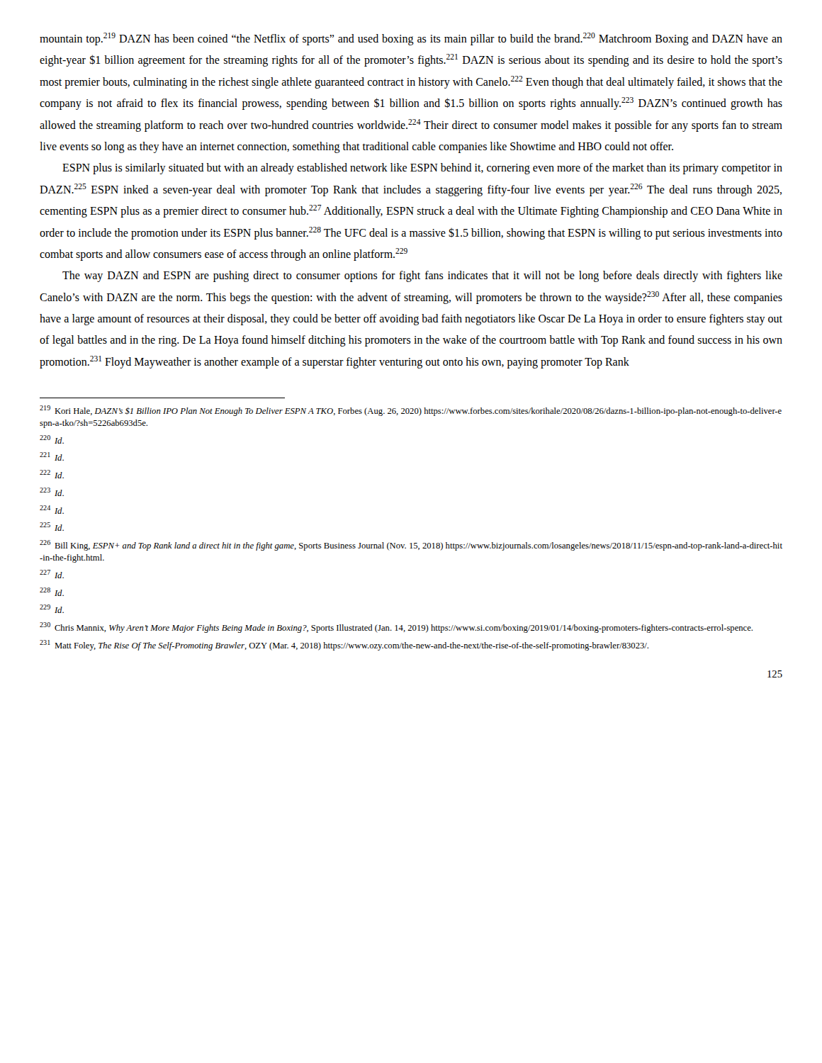mountain top.219 DAZN has been coined “the Netflix of sports” and used boxing as its main pillar to build the brand.220 Matchroom Boxing and DAZN have an eight-year $1 billion agreement for the streaming rights for all of the promoter’s fights.221 DAZN is serious about its spending and its desire to hold the sport’s most premier bouts, culminating in the richest single athlete guaranteed contract in history with Canelo.222 Even though that deal ultimately failed, it shows that the company is not afraid to flex its financial prowess, spending between $1 billion and $1.5 billion on sports rights annually.223 DAZN’s continued growth has allowed the streaming platform to reach over two-hundred countries worldwide.224 Their direct to consumer model makes it possible for any sports fan to stream live events so long as they have an internet connection, something that traditional cable companies like Showtime and HBO could not offer.
ESPN plus is similarly situated but with an already established network like ESPN behind it, cornering even more of the market than its primary competitor in DAZN.225 ESPN inked a seven-year deal with promoter Top Rank that includes a staggering fifty-four live events per year.226 The deal runs through 2025, cementing ESPN plus as a premier direct to consumer hub.227 Additionally, ESPN struck a deal with the Ultimate Fighting Championship and CEO Dana White in order to include the promotion under its ESPN plus banner.228 The UFC deal is a massive $1.5 billion, showing that ESPN is willing to put serious investments into combat sports and allow consumers ease of access through an online platform.229
The way DAZN and ESPN are pushing direct to consumer options for fight fans indicates that it will not be long before deals directly with fighters like Canelo’s with DAZN are the norm. This begs the question: with the advent of streaming, will promoters be thrown to the wayside?230 After all, these companies have a large amount of resources at their disposal, they could be better off avoiding bad faith negotiators like Oscar De La Hoya in order to ensure fighters stay out of legal battles and in the ring. De La Hoya found himself ditching his promoters in the wake of the courtroom battle with Top Rank and found success in his own promotion.231 Floyd Mayweather is another example of a superstar fighter venturing out onto his own, paying promoter Top Rank
219 Kori Hale, DAZN’s $1 Billion IPO Plan Not Enough To Deliver ESPN A TKO, Forbes (Aug. 26, 2020) https://www.forbes.com/sites/korihale/2020/08/26/dazns-1-billion-ipo-plan-not-enough-to-deliver-espn-a-tko/?sh=5226ab693d5e.
220 Id.
221 Id.
222 Id.
223 Id.
224 Id.
225 Id.
226 Bill King, ESPN+ and Top Rank land a direct hit in the fight game, Sports Business Journal (Nov. 15, 2018) https://www.bizjournals.com/losangeles/news/2018/11/15/espn-and-top-rank-land-a-direct-hit-in-the-fight.html.
227 Id.
228 Id.
229 Id.
230 Chris Mannix, Why Aren’t More Major Fights Being Made in Boxing?, Sports Illustrated (Jan. 14, 2019) https://www.si.com/boxing/2019/01/14/boxing-promoters-fighters-contracts-errol-spence.
231 Matt Foley, The Rise Of The Self-Promoting Brawler, OZY (Mar. 4, 2018) https://www.ozy.com/the-new-and-the-next/the-rise-of-the-self-promoting-brawler/83023/.
125